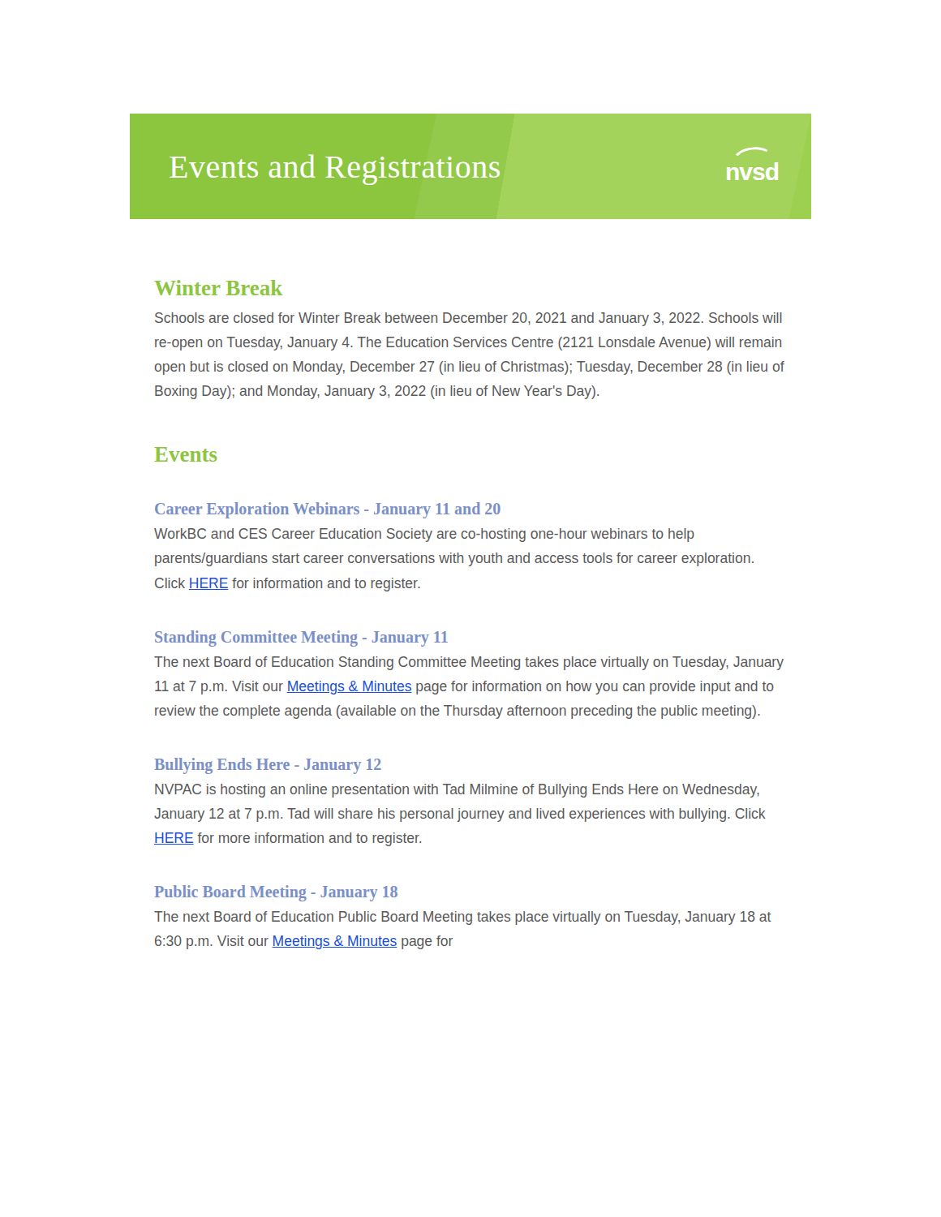Events and Registrations
nvsd
Winter Break
Schools are closed for Winter Break between December 20, 2021 and January 3, 2022. Schools will re-open on Tuesday, January 4. The Education Services Centre (2121 Lonsdale Avenue) will remain open but is closed on Monday, December 27 (in lieu of Christmas); Tuesday, December 28 (in lieu of Boxing Day); and Monday, January 3, 2022 (in lieu of New Year's Day).
Events
Career Exploration Webinars - January 11 and 20
WorkBC and CES Career Education Society are co-hosting one-hour webinars to help parents/guardians start career conversations with youth and access tools for career exploration. Click HERE for information and to register.
Standing Committee Meeting - January 11
The next Board of Education Standing Committee Meeting takes place virtually on Tuesday, January 11 at 7 p.m. Visit our Meetings & Minutes page for information on how you can provide input and to review the complete agenda (available on the Thursday afternoon preceding the public meeting).
Bullying Ends Here - January 12
NVPAC is hosting an online presentation with Tad Milmine of Bullying Ends Here on Wednesday, January 12 at 7 p.m. Tad will share his personal journey and lived experiences with bullying. Click HERE for more information and to register.
Public Board Meeting - January 18
The next Board of Education Public Board Meeting takes place virtually on Tuesday, January 18 at 6:30 p.m. Visit our Meetings & Minutes page for